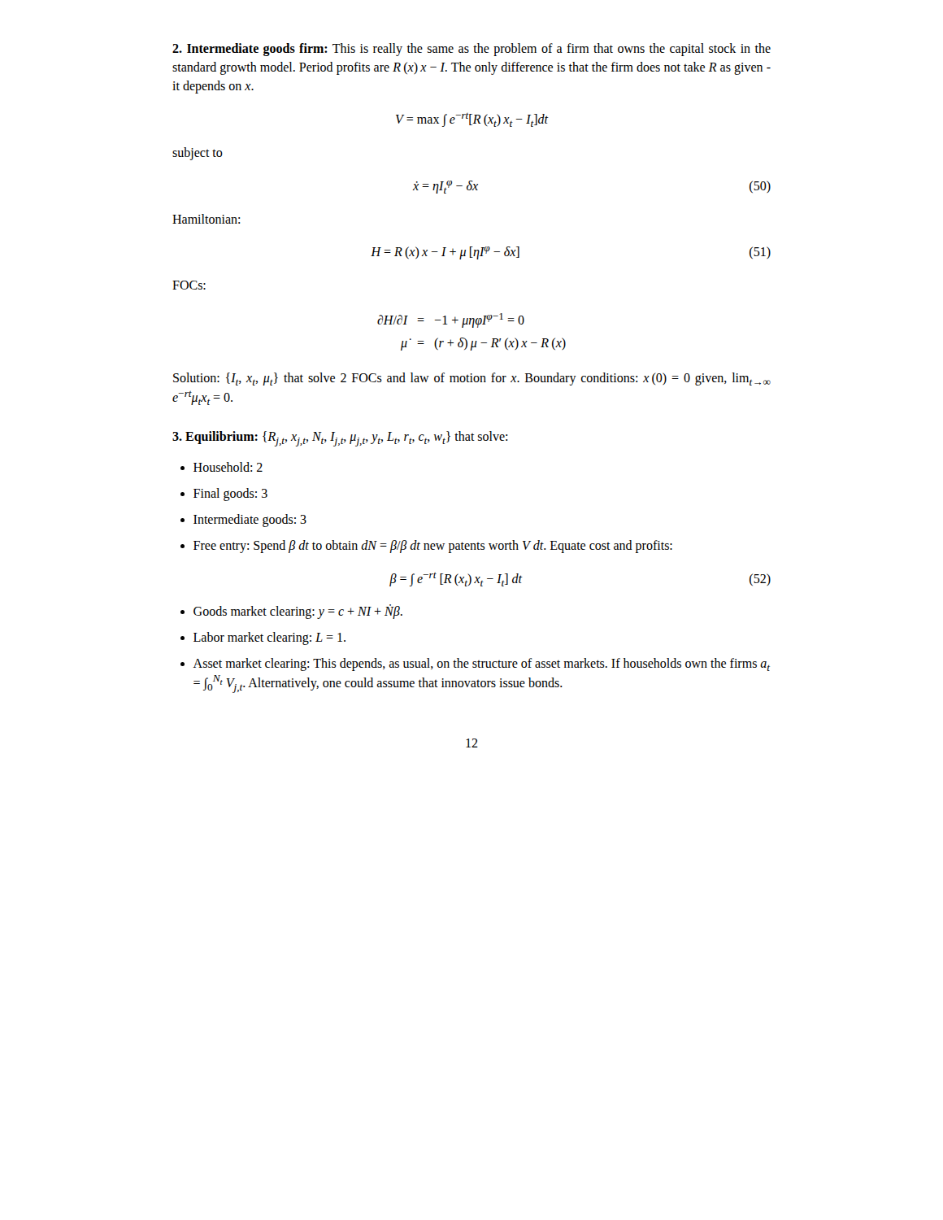2. Intermediate goods firm: This is really the same as the problem of a firm that owns the capital stock in the standard growth model. Period profits are R (x) x − I. The only difference is that the firm does not take R as given - it depends on x.
V = max ∫ e−rt[R (xt) xt − It]dt
subject to
ẋ = ηItφ − δx
(50)
Hamiltonian:
H = R (x) x − I + μ [ηIφ − δx]
(51)
FOCs:
| ∂ H /∂ I | = | −1 + μηφI φ −1 = 0 |
| μ̇ | = | ( r + δ ) μ − R ′ ( x ) x − R ( x ) |
Solution: {It, xt, μt} that solve 2 FOCs and law of motion for x. Boundary conditions: x (0) = 0 given, limt→∞ e−rtμtxt = 0.
3. Equilibrium: {Rj,t, xj,t, Nt, Ij,t, μj,t, yt, Lt, rt, ct, wt} that solve:
Household: 2
Final goods: 3
Intermediate goods: 3
Free entry: Spend β dt to obtain dN = β/β dt new patents worth V dt. Equate cost and profits:
β = ∫ e−rt [R (xt) xt − It] dt
(52)
Goods market clearing: y = c + NI + Ṅβ.
Labor market clearing: L = 1.
Asset market clearing: This depends, as usual, on the structure of asset markets. If households own the firms at = ∫0Nt Vj,t. Alternatively, one could assume that innovators issue bonds.
12